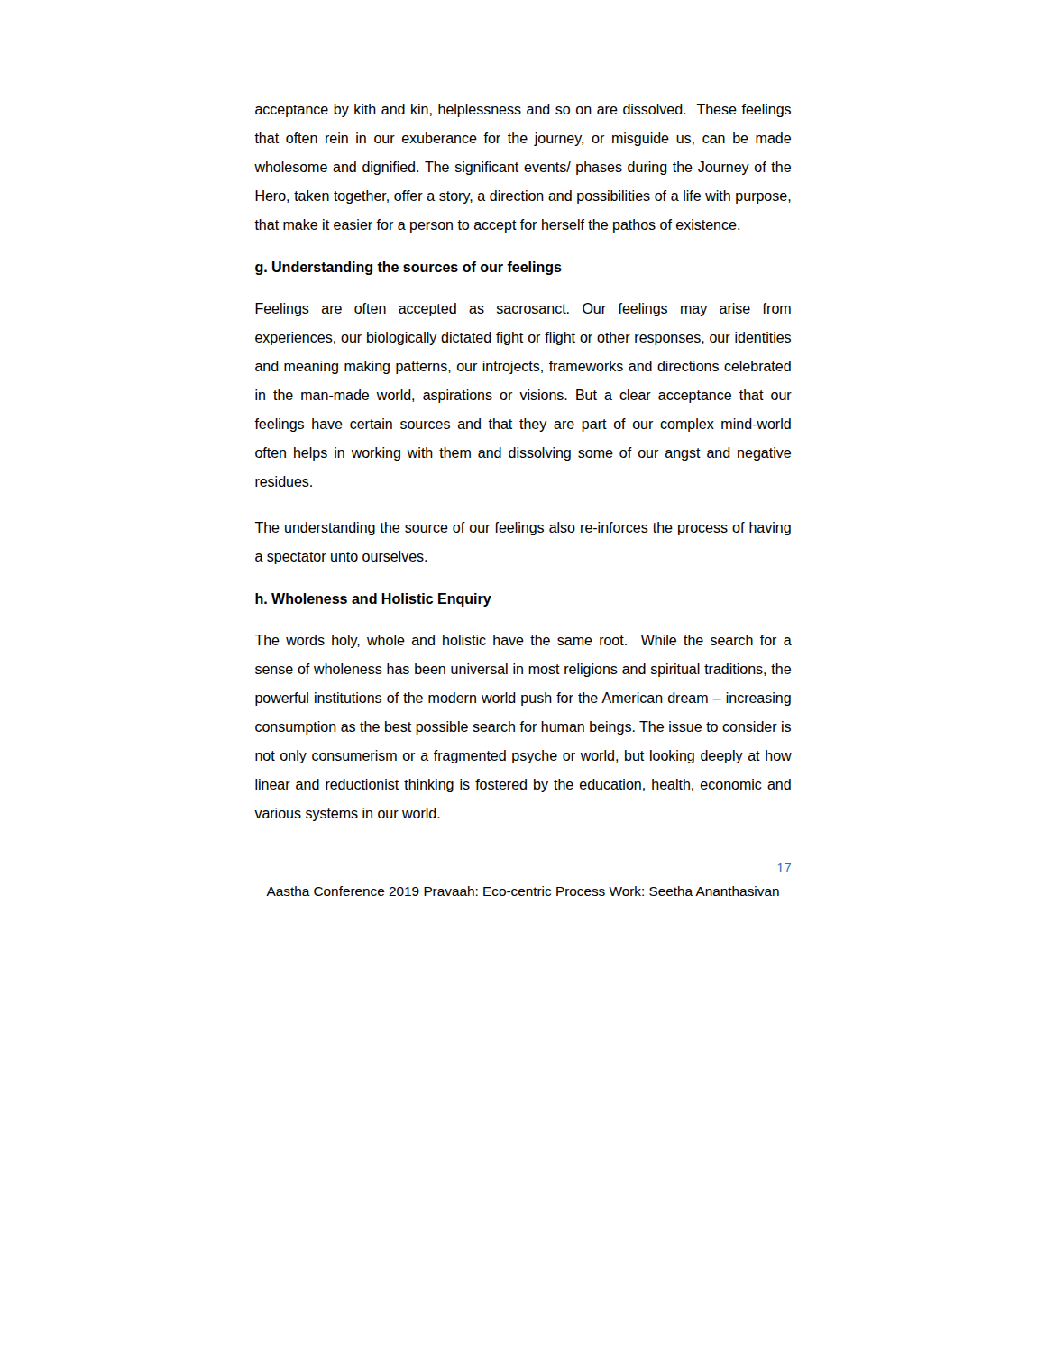acceptance by kith and kin, helplessness and so on are dissolved. These feelings that often rein in our exuberance for the journey, or misguide us, can be made wholesome and dignified. The significant events/ phases during the Journey of the Hero, taken together, offer a story, a direction and possibilities of a life with purpose, that make it easier for a person to accept for herself the pathos of existence.
g. Understanding the sources of our feelings
Feelings are often accepted as sacrosanct. Our feelings may arise from experiences, our biologically dictated fight or flight or other responses, our identities and meaning making patterns, our introjects, frameworks and directions celebrated in the man-made world, aspirations or visions. But a clear acceptance that our feelings have certain sources and that they are part of our complex mind-world often helps in working with them and dissolving some of our angst and negative residues.
The understanding the source of our feelings also re-inforces the process of having a spectator unto ourselves.
h. Wholeness and Holistic Enquiry
The words holy, whole and holistic have the same root. While the search for a sense of wholeness has been universal in most religions and spiritual traditions, the powerful institutions of the modern world push for the American dream – increasing consumption as the best possible search for human beings. The issue to consider is not only consumerism or a fragmented psyche or world, but looking deeply at how linear and reductionist thinking is fostered by the education, health, economic and various systems in our world.
17
Aastha Conference 2019 Pravaah: Eco-centric Process Work: Seetha Ananthasivan